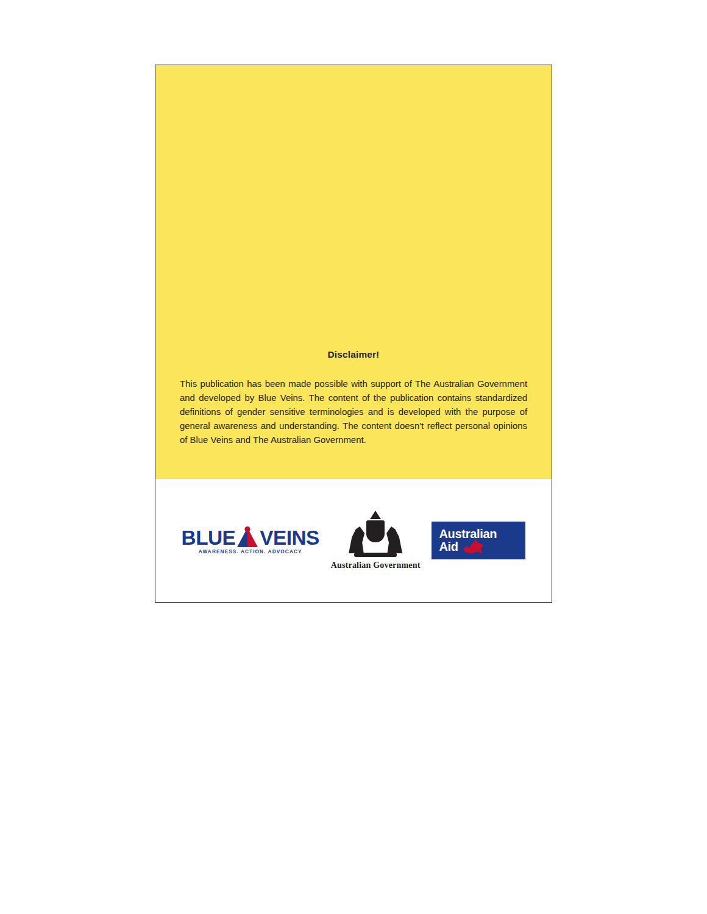Disclaimer!
This publication has been made possible with support of The Australian Government and developed by Blue Veins. The content of the publication contains standardized definitions of gender sensitive terminologies and is developed with the purpose of general awareness and understanding. The content doesn't reflect personal opinions of Blue Veins and The Australian Government.
BLUE VEINS
Awareness. Action. Advocacy
Australian Government
Australian
Aid